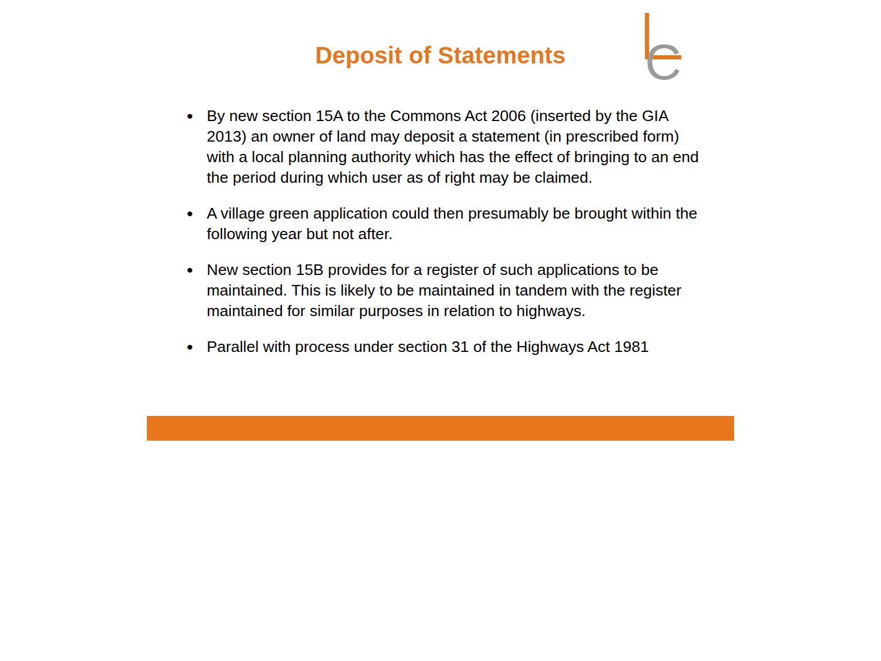C
Deposit of Statements
By new section 15A to the Commons Act 2006 (inserted by the GIA 2013) an owner of land may deposit a statement (in prescribed form) with a local planning authority which has the effect of bringing to an end the period during which user as of right may be claimed.
A village green application could then presumably be brought within the following year but not after.
New section 15B provides for a register of such applications to be maintained. This is likely to be maintained in tandem with the register maintained for similar purposes in relation to highways.
Parallel with process under section 31 of the Highways Act 1981